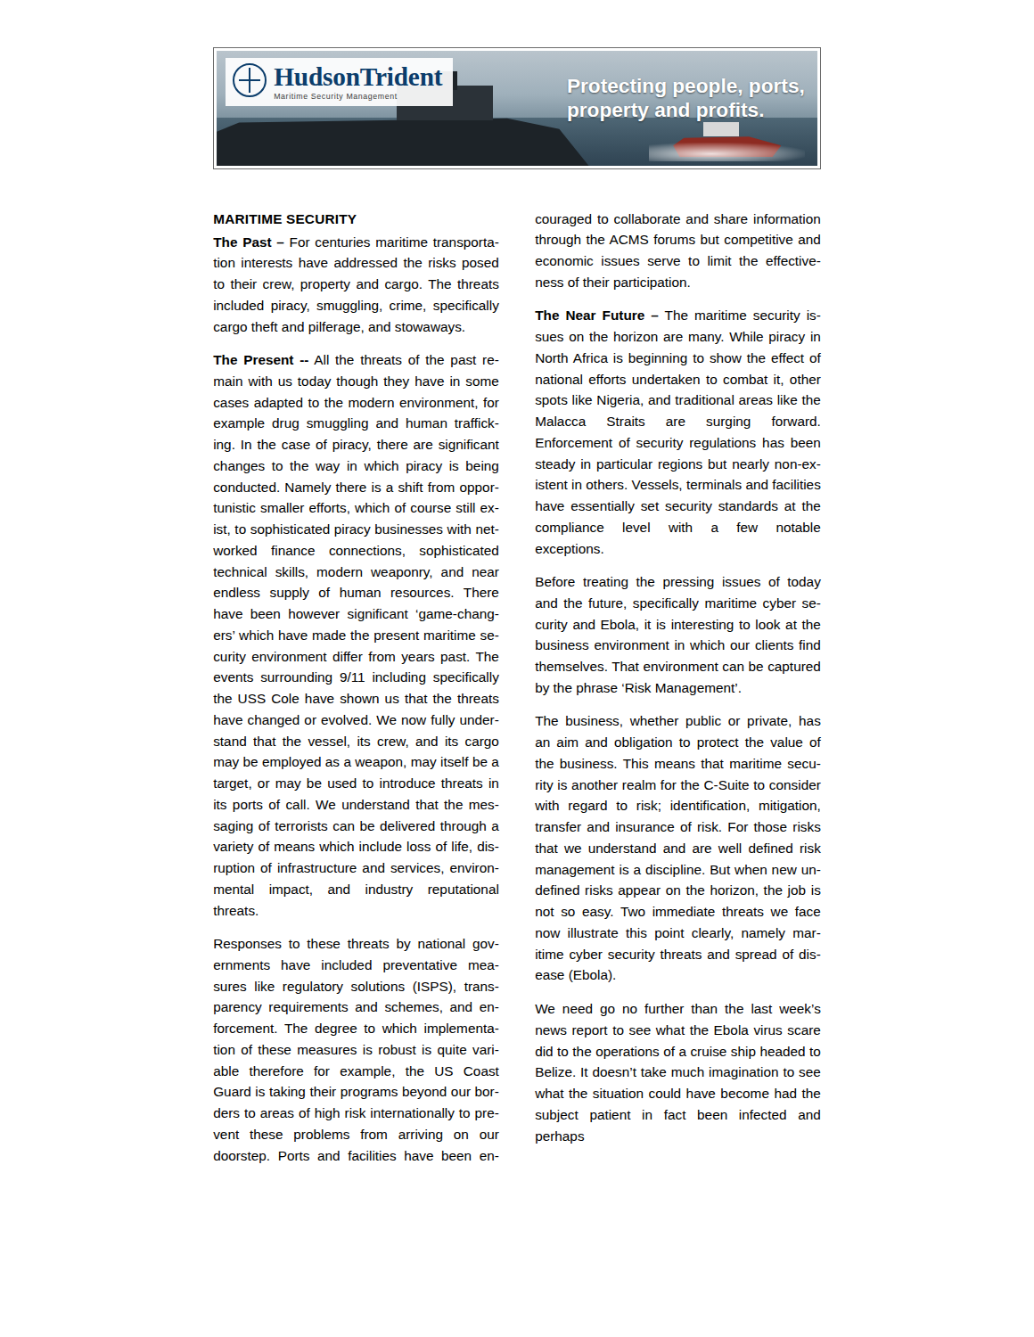HudsonTrident
Maritime Security Management
Protecting people, ports,
property and profits.
Maritime Security
The Past – For centuries maritime transportation interests have addressed the risks posed to their crew, property and cargo. The threats included piracy, smuggling, crime, specifically cargo theft and pilferage, and stowaways.
The Present -- All the threats of the past remain with us today though they have in some cases adapted to the modern environment, for example drug smuggling and human trafficking. In the case of piracy, there are significant changes to the way in which piracy is being conducted. Namely there is a shift from opportunistic smaller efforts, which of course still exist, to sophisticated piracy businesses with networked finance connections, sophisticated technical skills, modern weaponry, and near endless supply of human resources. There have been however significant ‘game-changers’ which have made the present maritime security environment differ from years past. The events surrounding 9/11 including specifically the USS Cole have shown us that the threats have changed or evolved. We now fully understand that the vessel, its crew, and its cargo may be employed as a weapon, may itself be a target, or may be used to introduce threats in its ports of call. We understand that the messaging of terrorists can be delivered through a variety of means which include loss of life, disruption of infrastructure and services, environmental impact, and industry reputational threats.
Responses to these threats by national governments have included preventative measures like regulatory solutions (ISPS), transparency requirements and schemes, and enforcement. The degree to which implementation of these measures is robust is quite variable therefore for example, the US Coast Guard is taking their programs beyond our borders to areas of high risk internationally to prevent these problems from arriving on our doorstep. Ports and facilities have been encouraged to collaborate and share information through the ACMS forums but competitive and economic issues serve to limit the effectiveness of their participation.
The Near Future – The maritime security issues on the horizon are many. While piracy in North Africa is beginning to show the effect of national efforts undertaken to combat it, other spots like Nigeria, and traditional areas like the Malacca Straits are surging forward. Enforcement of security regulations has been steady in particular regions but nearly non-existent in others. Vessels, terminals and facilities have essentially set security standards at the compliance level with a few notable exceptions.
Before treating the pressing issues of today and the future, specifically maritime cyber security and Ebola, it is interesting to look at the business environment in which our clients find themselves. That environment can be captured by the phrase ‘Risk Management’.
The business, whether public or private, has an aim and obligation to protect the value of the business. This means that maritime security is another realm for the C-Suite to consider with regard to risk; identification, mitigation, transfer and insurance of risk. For those risks that we understand and are well defined risk management is a discipline. But when new undefined risks appear on the horizon, the job is not so easy. Two immediate threats we face now illustrate this point clearly, namely maritime cyber security threats and spread of disease (Ebola).
We need go no further than the last week’s news report to see what the Ebola virus scare did to the operations of a cruise ship headed to Belize. It doesn’t take much imagination to see what the situation could have become had the subject patient in fact been infected and perhaps